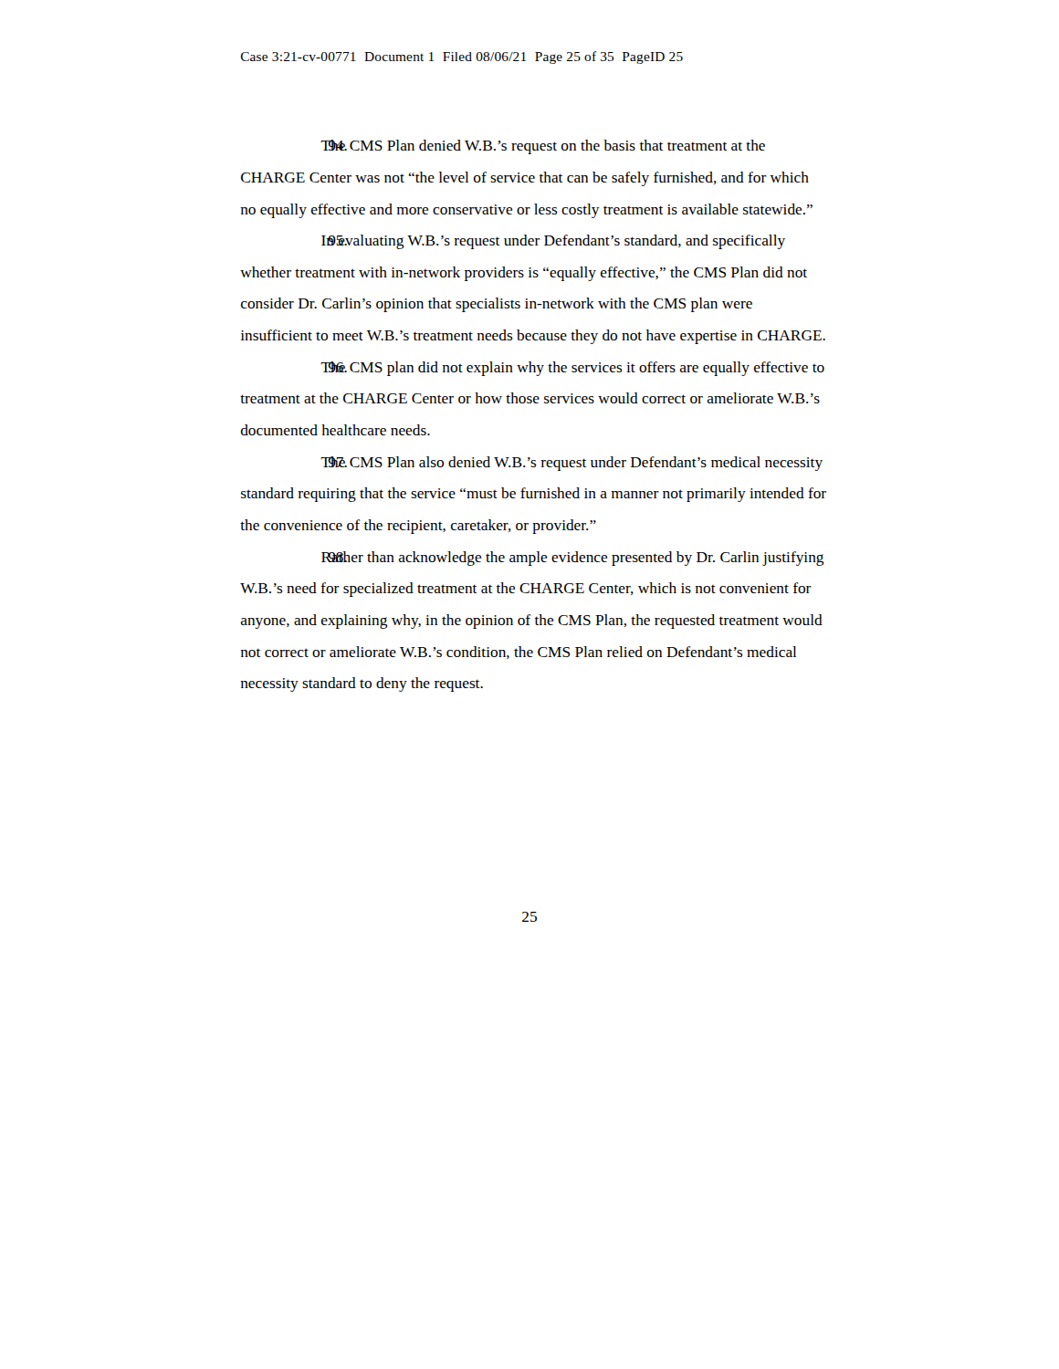Case 3:21-cv-00771 Document 1 Filed 08/06/21 Page 25 of 35 PageID 25
94. The CMS Plan denied W.B.’s request on the basis that treatment at the CHARGE Center was not “the level of service that can be safely furnished, and for which no equally effective and more conservative or less costly treatment is available statewide.”
95. In evaluating W.B.’s request under Defendant’s standard, and specifically whether treatment with in-network providers is “equally effective,” the CMS Plan did not consider Dr. Carlin’s opinion that specialists in-network with the CMS plan were insufficient to meet W.B.’s treatment needs because they do not have expertise in CHARGE.
96. The CMS plan did not explain why the services it offers are equally effective to treatment at the CHARGE Center or how those services would correct or ameliorate W.B.’s documented healthcare needs.
97. The CMS Plan also denied W.B.’s request under Defendant’s medical necessity standard requiring that the service “must be furnished in a manner not primarily intended for the convenience of the recipient, caretaker, or provider.”
98. Rather than acknowledge the ample evidence presented by Dr. Carlin justifying W.B.’s need for specialized treatment at the CHARGE Center, which is not convenient for anyone, and explaining why, in the opinion of the CMS Plan, the requested treatment would not correct or ameliorate W.B.’s condition, the CMS Plan relied on Defendant’s medical necessity standard to deny the request.
25